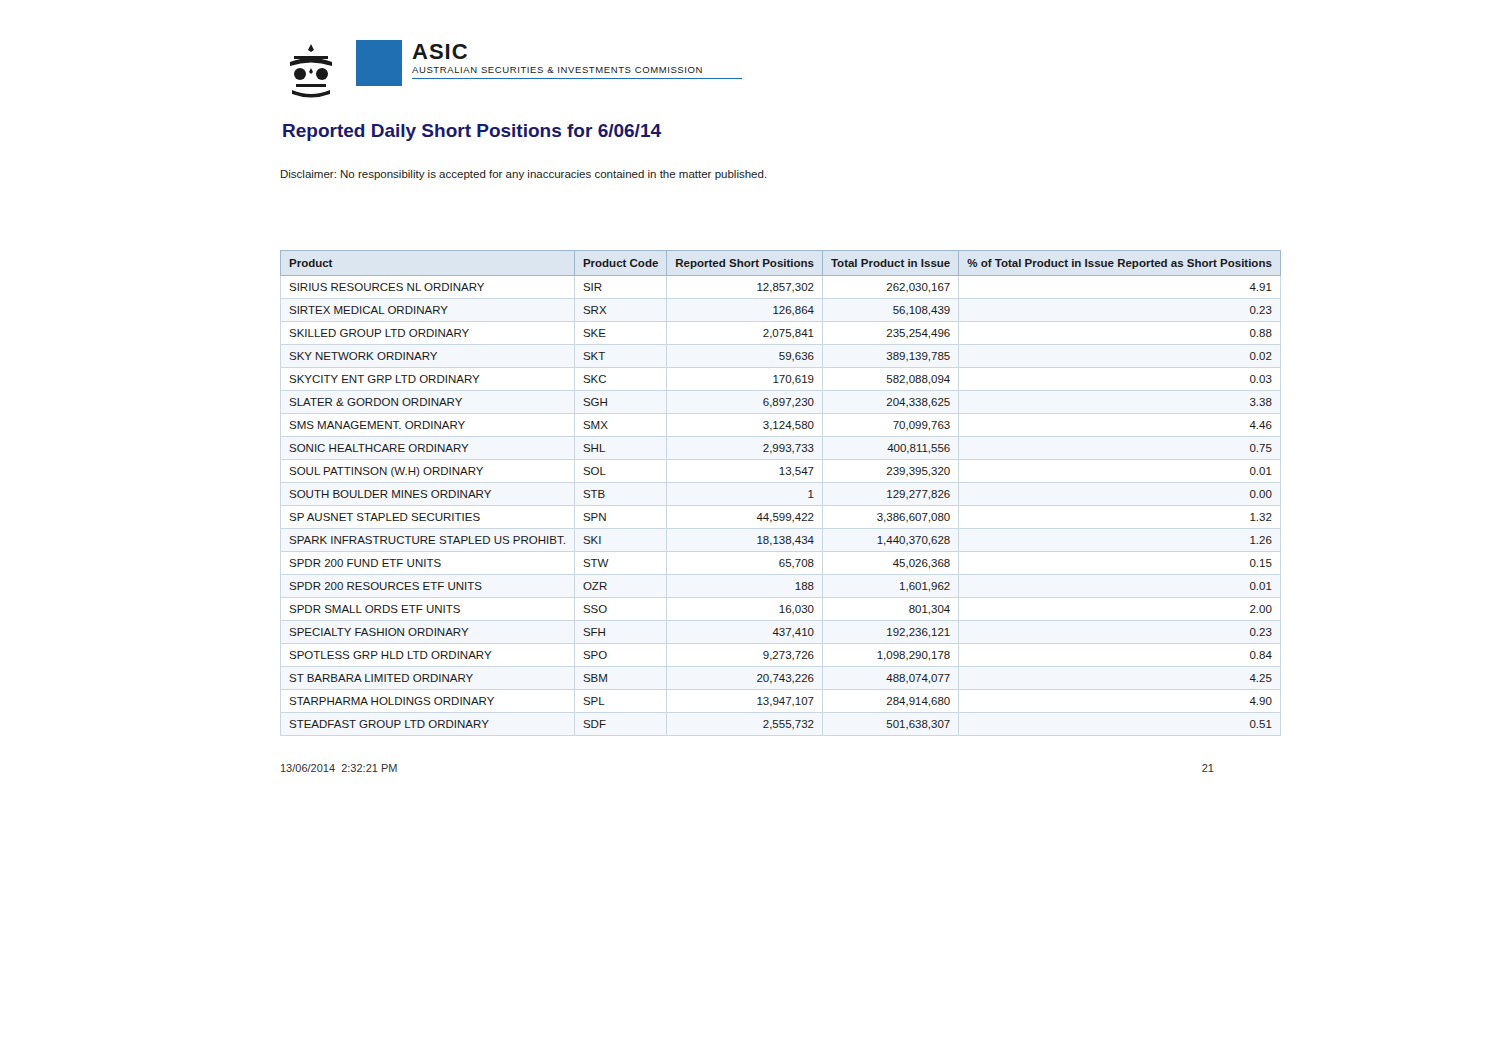ASIC
Australian Securities & Investments Commission
Reported Daily Short Positions for 6/06/14
Disclaimer: No responsibility is accepted for any inaccuracies contained in the matter published.
| Product | Product Code | Reported Short Positions | Total Product in Issue | % of Total Product in Issue Reported as Short Positions |
| --- | --- | --- | --- | --- |
| SIRIUS RESOURCES NL ORDINARY | SIR | 12,857,302 | 262,030,167 | 4.91 |
| SIRTEX MEDICAL ORDINARY | SRX | 126,864 | 56,108,439 | 0.23 |
| SKILLED GROUP LTD ORDINARY | SKE | 2,075,841 | 235,254,496 | 0.88 |
| SKY NETWORK ORDINARY | SKT | 59,636 | 389,139,785 | 0.02 |
| SKYCITY ENT GRP LTD ORDINARY | SKC | 170,619 | 582,088,094 | 0.03 |
| SLATER & GORDON ORDINARY | SGH | 6,897,230 | 204,338,625 | 3.38 |
| SMS MANAGEMENT. ORDINARY | SMX | 3,124,580 | 70,099,763 | 4.46 |
| SONIC HEALTHCARE ORDINARY | SHL | 2,993,733 | 400,811,556 | 0.75 |
| SOUL PATTINSON (W.H) ORDINARY | SOL | 13,547 | 239,395,320 | 0.01 |
| SOUTH BOULDER MINES ORDINARY | STB | 1 | 129,277,826 | 0.00 |
| SP AUSNET STAPLED SECURITIES | SPN | 44,599,422 | 3,386,607,080 | 1.32 |
| SPARK INFRASTRUCTURE STAPLED US PROHIBT. | SKI | 18,138,434 | 1,440,370,628 | 1.26 |
| SPDR 200 FUND ETF UNITS | STW | 65,708 | 45,026,368 | 0.15 |
| SPDR 200 RESOURCES ETF UNITS | OZR | 188 | 1,601,962 | 0.01 |
| SPDR SMALL ORDS ETF UNITS | SSO | 16,030 | 801,304 | 2.00 |
| SPECIALTY FASHION ORDINARY | SFH | 437,410 | 192,236,121 | 0.23 |
| SPOTLESS GRP HLD LTD ORDINARY | SPO | 9,273,726 | 1,098,290,178 | 0.84 |
| ST BARBARA LIMITED ORDINARY | SBM | 20,743,226 | 488,074,077 | 4.25 |
| STARPHARMA HOLDINGS ORDINARY | SPL | 13,947,107 | 284,914,680 | 4.90 |
| STEADFAST GROUP LTD ORDINARY | SDF | 2,555,732 | 501,638,307 | 0.51 |
13/06/2014 2:32:21 PM
21